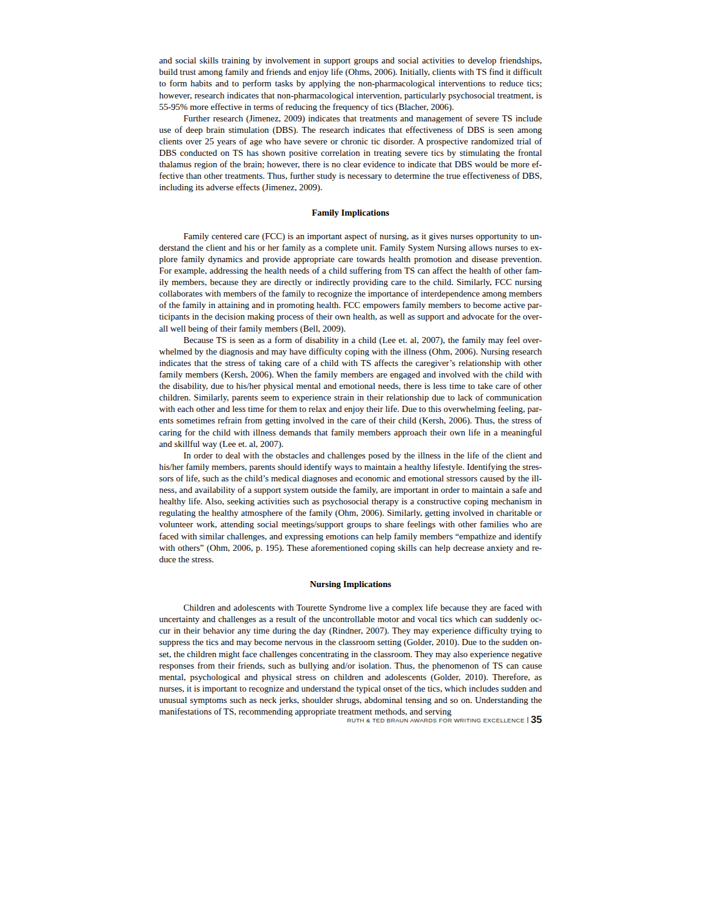and social skills training by involvement in support groups and social activities to develop friendships, build trust among family and friends and enjoy life (Ohms, 2006). Initially, clients with TS find it difficult to form habits and to perform tasks by applying the non-pharmacological interventions to reduce tics; however, research indicates that non-pharmacological intervention, particularly psychosocial treatment, is 55-95% more effective in terms of reducing the frequency of tics (Blacher, 2006).
Further research (Jimenez, 2009) indicates that treatments and management of severe TS include use of deep brain stimulation (DBS). The research indicates that effectiveness of DBS is seen among clients over 25 years of age who have severe or chronic tic disorder. A prospective randomized trial of DBS conducted on TS has shown positive correlation in treating severe tics by stimulating the frontal thalamus region of the brain; however, there is no clear evidence to indicate that DBS would be more effective than other treatments. Thus, further study is necessary to determine the true effectiveness of DBS, including its adverse effects (Jimenez, 2009).
Family Implications
Family centered care (FCC) is an important aspect of nursing, as it gives nurses opportunity to understand the client and his or her family as a complete unit. Family System Nursing allows nurses to explore family dynamics and provide appropriate care towards health promotion and disease prevention. For example, addressing the health needs of a child suffering from TS can affect the health of other family members, because they are directly or indirectly providing care to the child. Similarly, FCC nursing collaborates with members of the family to recognize the importance of interdependence among members of the family in attaining and in promoting health. FCC empowers family members to become active participants in the decision making process of their own health, as well as support and advocate for the overall well being of their family members (Bell, 2009).
Because TS is seen as a form of disability in a child (Lee et. al, 2007), the family may feel overwhelmed by the diagnosis and may have difficulty coping with the illness (Ohm, 2006). Nursing research indicates that the stress of taking care of a child with TS affects the caregiver’s relationship with other family members (Kersh, 2006). When the family members are engaged and involved with the child with the disability, due to his/her physical mental and emotional needs, there is less time to take care of other children. Similarly, parents seem to experience strain in their relationship due to lack of communication with each other and less time for them to relax and enjoy their life. Due to this overwhelming feeling, parents sometimes refrain from getting involved in the care of their child (Kersh, 2006). Thus, the stress of caring for the child with illness demands that family members approach their own life in a meaningful and skillful way (Lee et. al, 2007).
In order to deal with the obstacles and challenges posed by the illness in the life of the client and his/her family members, parents should identify ways to maintain a healthy lifestyle. Identifying the stressors of life, such as the child’s medical diagnoses and economic and emotional stressors caused by the illness, and availability of a support system outside the family, are important in order to maintain a safe and healthy life. Also, seeking activities such as psychosocial therapy is a constructive coping mechanism in regulating the healthy atmosphere of the family (Ohm, 2006). Similarly, getting involved in charitable or volunteer work, attending social meetings/support groups to share feelings with other families who are faced with similar challenges, and expressing emotions can help family members “empathize and identify with others” (Ohm, 2006, p. 195). These aforementioned coping skills can help decrease anxiety and reduce the stress.
Nursing Implications
Children and adolescents with Tourette Syndrome live a complex life because they are faced with uncertainty and challenges as a result of the uncontrollable motor and vocal tics which can suddenly occur in their behavior any time during the day (Rindner, 2007). They may experience difficulty trying to suppress the tics and may become nervous in the classroom setting (Golder, 2010). Due to the sudden onset, the children might face challenges concentrating in the classroom. They may also experience negative responses from their friends, such as bullying and/or isolation. Thus, the phenomenon of TS can cause mental, psychological and physical stress on children and adolescents (Golder, 2010). Therefore, as nurses, it is important to recognize and understand the typical onset of the tics, which includes sudden and unusual symptoms such as neck jerks, shoulder shrugs, abdominal tensing and so on. Understanding the manifestations of TS, recommending appropriate treatment methods, and serving
RUTH & TED BRAUN AWARDS FOR WRITING EXCELLENCE 35